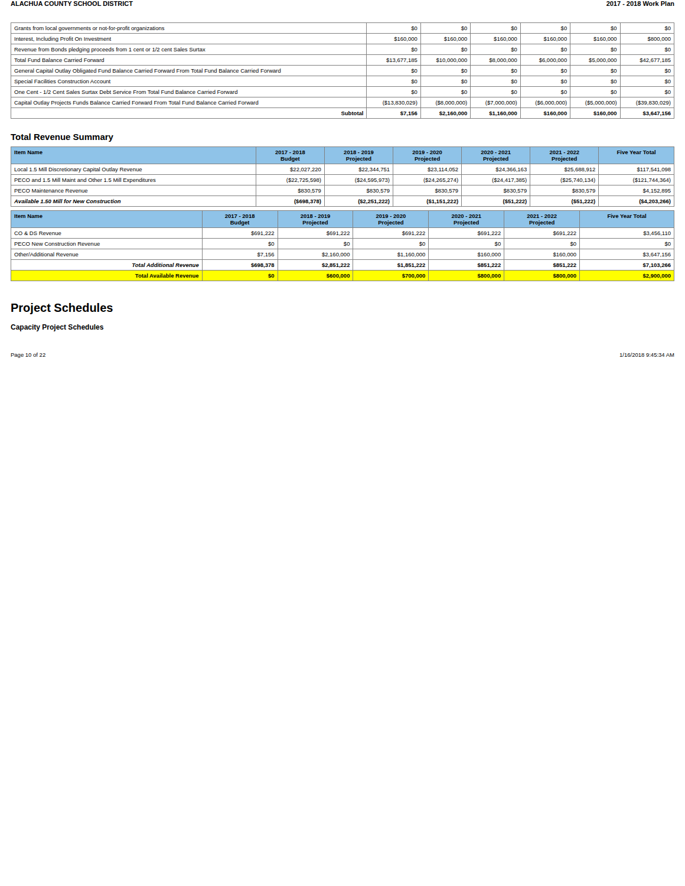ALACHUA COUNTY SCHOOL DISTRICT 2017 - 2018 Work Plan
| Grants from local governments or not-for-profit organizations | $0 | $0 | $0 | $0 | $0 | $0 |
| Interest, Including Profit On Investment | $160,000 | $160,000 | $160,000 | $160,000 | $160,000 | $800,000 |
| Revenue from Bonds pledging proceeds from 1 cent or 1/2 cent Sales Surtax | $0 | $0 | $0 | $0 | $0 | $0 |
| Total Fund Balance Carried Forward | $13,677,185 | $10,000,000 | $8,000,000 | $6,000,000 | $5,000,000 | $42,677,185 |
| General Capital Outlay Obligated Fund Balance Carried Forward From Total Fund Balance Carried Forward | $0 | $0 | $0 | $0 | $0 | $0 |
| Special Facilities Construction Account | $0 | $0 | $0 | $0 | $0 | $0 |
| One Cent - 1/2 Cent Sales Surtax Debt Service From Total Fund Balance Carried Forward | $0 | $0 | $0 | $0 | $0 | $0 |
| Capital Outlay Projects Funds Balance Carried Forward From Total Fund Balance Carried Forward | ($13,830,029) | ($8,000,000) | ($7,000,000) | ($6,000,000) | ($5,000,000) | ($39,830,029) |
| Subtotal | $7,156 | $2,160,000 | $1,160,000 | $160,000 | $160,000 | $3,647,156 |
Total Revenue Summary
| Item Name | 2017 - 2018 Budget | 2018 - 2019 Projected | 2019 - 2020 Projected | 2020 - 2021 Projected | 2021 - 2022 Projected | Five Year Total |
| --- | --- | --- | --- | --- | --- | --- |
| Local 1.5 Mill Discretionary Capital Outlay Revenue | $22,027,220 | $22,344,751 | $23,114,052 | $24,366,163 | $25,688,912 | $117,541,098 |
| PECO and 1.5 Mill Maint and Other 1.5 Mill Expenditures | ($22,725,598) | ($24,595,973) | ($24,265,274) | ($24,417,385) | ($25,740,134) | ($121,744,364) |
| PECO Maintenance Revenue | $830,579 | $830,579 | $830,579 | $830,579 | $830,579 | $4,152,895 |
| Available 1.50 Mill for New Construction | ($698,378) | ($2,251,222) | ($1,151,222) | ($51,222) | ($51,222) | ($4,203,266) |
| Item Name | 2017 - 2018 Budget | 2018 - 2019 Projected | 2019 - 2020 Projected | 2020 - 2021 Projected | 2021 - 2022 Projected | Five Year Total |
| --- | --- | --- | --- | --- | --- | --- |
| CO & DS Revenue | $691,222 | $691,222 | $691,222 | $691,222 | $691,222 | $3,456,110 |
| PECO New Construction Revenue | $0 | $0 | $0 | $0 | $0 | $0 |
| Other/Additional Revenue | $7,156 | $2,160,000 | $1,160,000 | $160,000 | $160,000 | $3,647,156 |
| Total Additional Revenue | $698,378 | $2,851,222 | $1,851,222 | $851,222 | $851,222 | $7,103,266 |
| Total Available Revenue | $0 | $600,000 | $700,000 | $800,000 | $800,000 | $2,900,000 |
Project Schedules
Capacity Project Schedules
Page 10 of 22 1/16/2018 9:45:34 AM